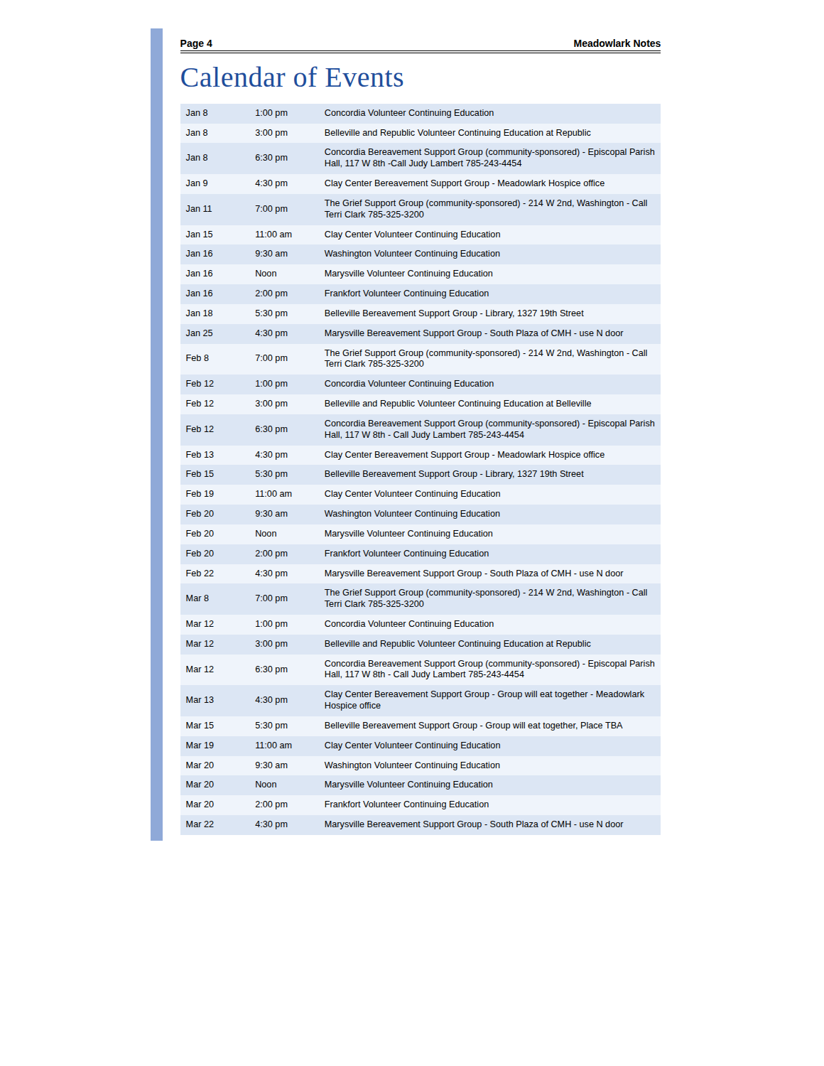Page 4 Meadowlark Notes
Calendar of Events
| Jan 8 | 1:00 pm | Concordia Volunteer Continuing Education |
| Jan 8 | 3:00 pm | Belleville and Republic Volunteer Continuing Education at Republic |
| Jan 8 | 6:30 pm | Concordia Bereavement Support Group (community-sponsored) - Episcopal Parish Hall, 117 W 8th -Call Judy Lambert 785-243-4454 |
| Jan 9 | 4:30 pm | Clay Center Bereavement Support Group - Meadowlark Hospice office |
| Jan 11 | 7:00 pm | The Grief Support Group (community-sponsored) - 214 W 2nd, Washington - Call Terri Clark 785-325-3200 |
| Jan 15 | 11:00 am | Clay Center Volunteer Continuing Education |
| Jan 16 | 9:30 am | Washington Volunteer Continuing Education |
| Jan 16 | Noon | Marysville Volunteer Continuing Education |
| Jan 16 | 2:00 pm | Frankfort Volunteer Continuing Education |
| Jan 18 | 5:30 pm | Belleville Bereavement Support Group - Library, 1327 19th Street |
| Jan 25 | 4:30 pm | Marysville Bereavement Support Group - South Plaza of CMH - use N door |
| Feb 8 | 7:00 pm | The Grief Support Group (community-sponsored) - 214 W 2nd, Washington - Call Terri Clark 785-325-3200 |
| Feb 12 | 1:00 pm | Concordia Volunteer Continuing Education |
| Feb 12 | 3:00 pm | Belleville and Republic Volunteer Continuing Education at Belleville |
| Feb 12 | 6:30 pm | Concordia Bereavement Support Group (community-sponsored) - Episcopal Parish Hall, 117 W 8th - Call Judy Lambert 785-243-4454 |
| Feb 13 | 4:30 pm | Clay Center Bereavement Support Group - Meadowlark Hospice office |
| Feb 15 | 5:30 pm | Belleville Bereavement Support Group - Library, 1327 19th Street |
| Feb 19 | 11:00 am | Clay Center Volunteer Continuing Education |
| Feb 20 | 9:30 am | Washington Volunteer Continuing Education |
| Feb 20 | Noon | Marysville Volunteer Continuing Education |
| Feb 20 | 2:00 pm | Frankfort Volunteer Continuing Education |
| Feb 22 | 4:30 pm | Marysville Bereavement Support Group - South Plaza of CMH - use N door |
| Mar 8 | 7:00 pm | The Grief Support Group (community-sponsored) - 214 W 2nd, Washington - Call Terri Clark 785-325-3200 |
| Mar 12 | 1:00 pm | Concordia Volunteer Continuing Education |
| Mar 12 | 3:00 pm | Belleville and Republic Volunteer Continuing Education at Republic |
| Mar 12 | 6:30 pm | Concordia Bereavement Support Group (community-sponsored) - Episcopal Parish Hall, 117 W 8th - Call Judy Lambert 785-243-4454 |
| Mar 13 | 4:30 pm | Clay Center Bereavement Support Group - Group will eat together - Meadowlark Hospice office |
| Mar 15 | 5:30 pm | Belleville Bereavement Support Group - Group will eat together, Place TBA |
| Mar 19 | 11:00 am | Clay Center Volunteer Continuing Education |
| Mar 20 | 9:30 am | Washington Volunteer Continuing Education |
| Mar 20 | Noon | Marysville Volunteer Continuing Education |
| Mar 20 | 2:00 pm | Frankfort Volunteer Continuing Education |
| Mar 22 | 4:30 pm | Marysville Bereavement Support Group - South Plaza of CMH - use N door |